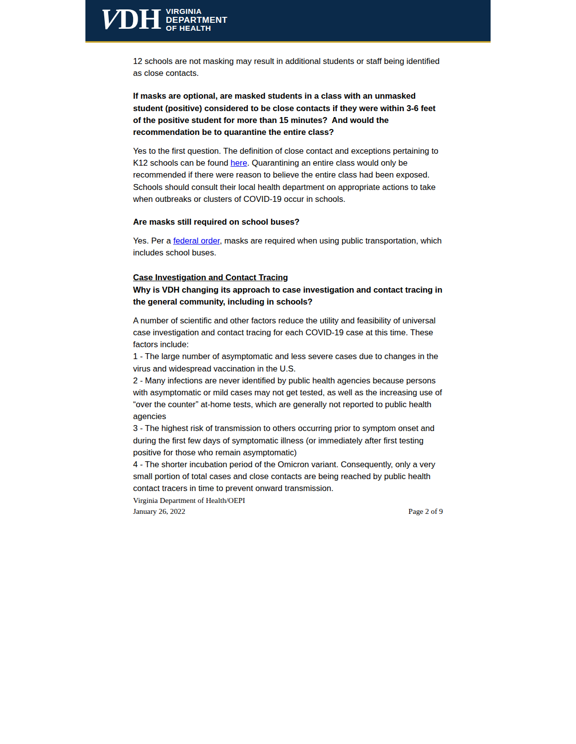VDH
Virginia Department of Health
12 schools are not masking may result in additional students or staff being identified as close contacts.
If masks are optional, are masked students in a class with an unmasked student (positive) considered to be close contacts if they were within 3-6 feet of the positive student for more than 15 minutes? And would the recommendation be to quarantine the entire class?
Yes to the first question. The definition of close contact and exceptions pertaining to K12 schools can be found here. Quarantining an entire class would only be recommended if there were reason to believe the entire class had been exposed. Schools should consult their local health department on appropriate actions to take when outbreaks or clusters of COVID-19 occur in schools.
Are masks still required on school buses?
Yes. Per a federal order, masks are required when using public transportation, which includes school buses.
Case Investigation and Contact Tracing
Why is VDH changing its approach to case investigation and contact tracing in the general community, including in schools?
A number of scientific and other factors reduce the utility and feasibility of universal case investigation and contact tracing for each COVID-19 case at this time. These factors include:
1 - The large number of asymptomatic and less severe cases due to changes in the virus and widespread vaccination in the U.S.
2 - Many infections are never identified by public health agencies because persons with asymptomatic or mild cases may not get tested, as well as the increasing use of “over the counter” at-home tests, which are generally not reported to public health agencies
3 - The highest risk of transmission to others occurring prior to symptom onset and during the first few days of symptomatic illness (or immediately after first testing positive for those who remain asymptomatic)
4 - The shorter incubation period of the Omicron variant. Consequently, only a very small portion of total cases and close contacts are being reached by public health contact tracers in time to prevent onward transmission.
Virginia Department of Health/OEPI
January 26, 2022
Page 2 of 9